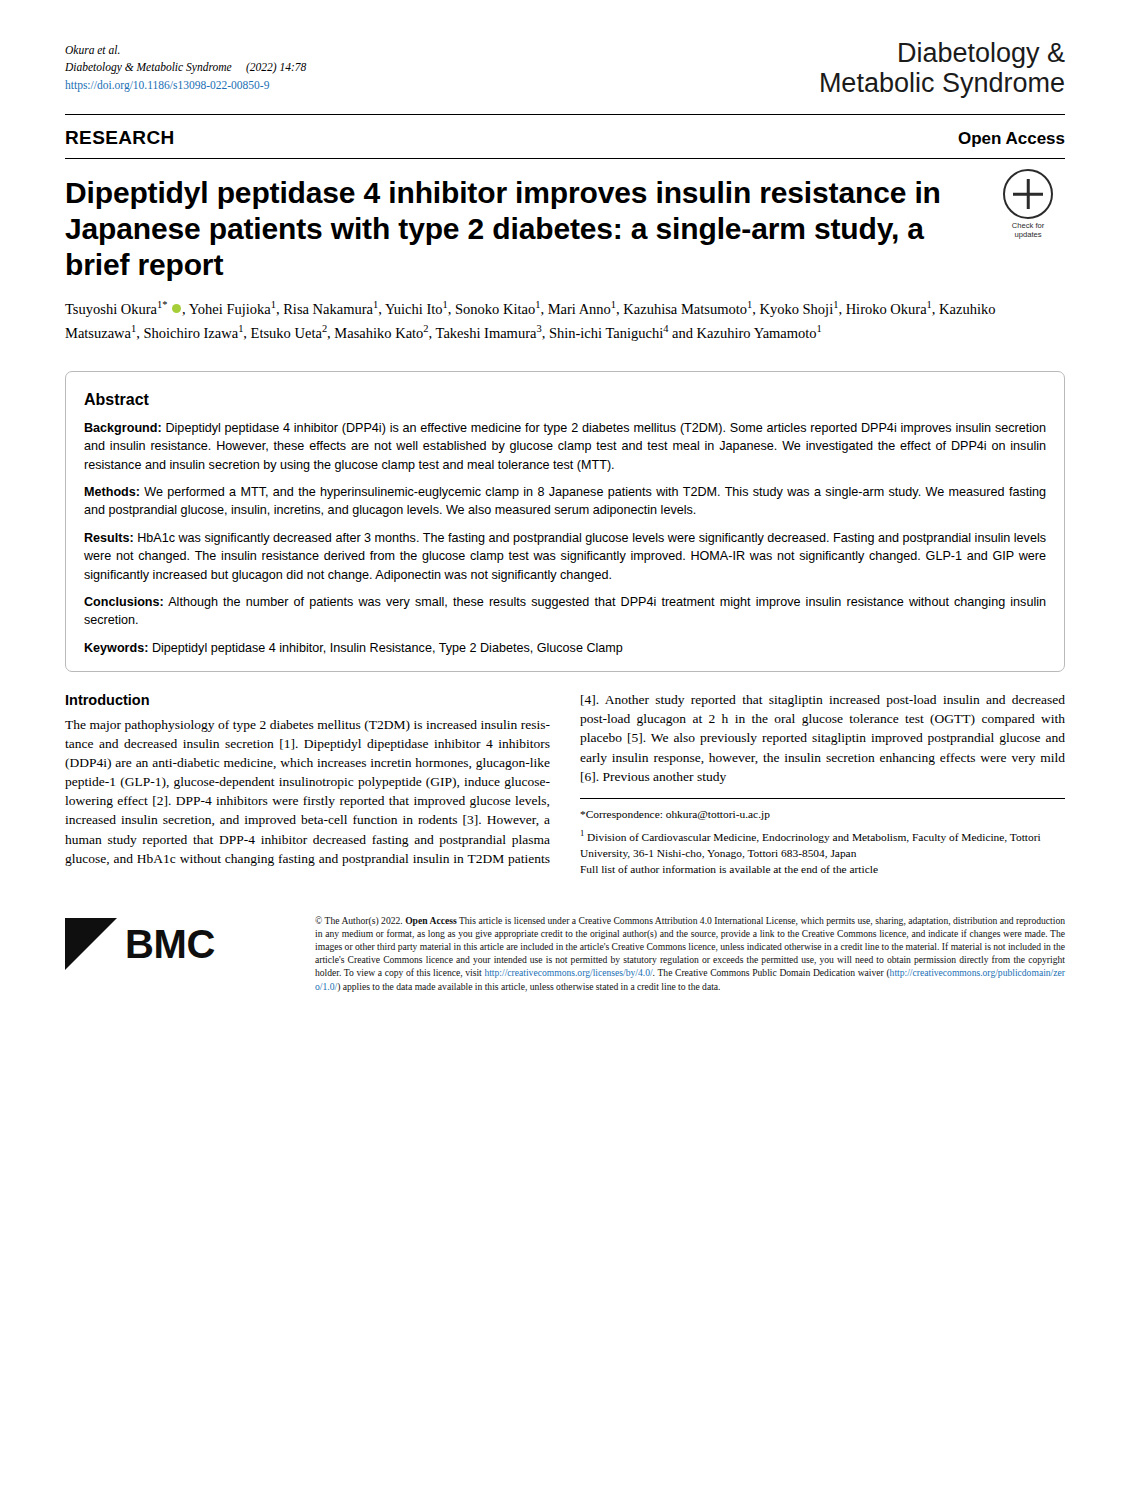Okura et al.
Diabetology & Metabolic Syndrome (2022) 14:78
https://doi.org/10.1186/s13098-022-00850-9
Diabetology &
Metabolic Syndrome
RESEARCH
Open Access
Check for
updates
Dipeptidyl peptidase 4 inhibitor improves insulin resistance in Japanese patients with type 2 diabetes: a single-arm study, a brief report
Tsuyoshi Okura1* , Yohei Fujioka1, Risa Nakamura1, Yuichi Ito1, Sonoko Kitao1, Mari Anno1, Kazuhisa Matsumoto1, Kyoko Shoji1, Hiroko Okura1, Kazuhiko Matsuzawa1, Shoichiro Izawa1, Etsuko Ueta2, Masahiko Kato2, Takeshi Imamura3, Shin-ichi Taniguchi4 and Kazuhiro Yamamoto1
Abstract
Background: Dipeptidyl peptidase 4 inhibitor (DPP4i) is an effective medicine for type 2 diabetes mellitus (T2DM). Some articles reported DPP4i improves insulin secretion and insulin resistance. However, these effects are not well established by glucose clamp test and test meal in Japanese. We investigated the effect of DPP4i on insulin resistance and insulin secretion by using the glucose clamp test and meal tolerance test (MTT).
Methods: We performed a MTT, and the hyperinsulinemic-euglycemic clamp in 8 Japanese patients with T2DM. This study was a single-arm study. We measured fasting and postprandial glucose, insulin, incretins, and glucagon levels. We also measured serum adiponectin levels.
Results: HbA1c was significantly decreased after 3 months. The fasting and postprandial glucose levels were significantly decreased. Fasting and postprandial insulin levels were not changed. The insulin resistance derived from the glucose clamp test was significantly improved. HOMA-IR was not significantly changed. GLP-1 and GIP were significantly increased but glucagon did not change. Adiponectin was not significantly changed.
Conclusions: Although the number of patients was very small, these results suggested that DPP4i treatment might improve insulin resistance without changing insulin secretion.
Keywords: Dipeptidyl peptidase 4 inhibitor, Insulin Resistance, Type 2 Diabetes, Glucose Clamp
Introduction
The major pathophysiology of type 2 diabetes mellitus (T2DM) is increased insulin resistance and decreased insulin secretion [1]. Dipeptidyl dipeptidase inhibitor 4 inhibitors (DDP4i) are an anti-diabetic medicine, which increases incretin hormones, glucagon-like peptide-1 (GLP-1), glucose-dependent insulinotropic polypeptide (GIP), induce glucose-lowering effect [2]. DPP-4 inhibitors were firstly reported that improved glucose levels, increased insulin secretion, and improved beta-cell function in rodents [3]. However, a human study reported that DPP-4 inhibitor decreased fasting and postprandial plasma glucose, and HbA1c without changing fasting and postprandial insulin in T2DM patients [4]. Another study reported that sitagliptin increased post-load insulin and decreased post-load glucagon at 2 h in the oral glucose tolerance test (OGTT) compared with placebo [5]. We also previously reported sitagliptin improved postprandial glucose and early insulin response, however, the insulin secretion enhancing effects were very mild [6]. Previous another study
*Correspondence: ohkura@tottori-u.ac.jp
1 Division of Cardiovascular Medicine, Endocrinology and Metabolism, Faculty of Medicine, Tottori University, 36-1 Nishi-cho, Yonago, Tottori 683-8504, Japan
Full list of author information is available at the end of the article
BMC
© The Author(s) 2022. Open Access This article is licensed under a Creative Commons Attribution 4.0 International License, which permits use, sharing, adaptation, distribution and reproduction in any medium or format, as long as you give appropriate credit to the original author(s) and the source, provide a link to the Creative Commons licence, and indicate if changes were made. The images or other third party material in this article are included in the article's Creative Commons licence, unless indicated otherwise in a credit line to the material. If material is not included in the article's Creative Commons licence and your intended use is not permitted by statutory regulation or exceeds the permitted use, you will need to obtain permission directly from the copyright holder. To view a copy of this licence, visit http://creativecommons.org/licenses/by/4.0/. The Creative Commons Public Domain Dedication waiver (http://creativecommons.org/publicdomain/zero/1.0/) applies to the data made available in this article, unless otherwise stated in a credit line to the data.